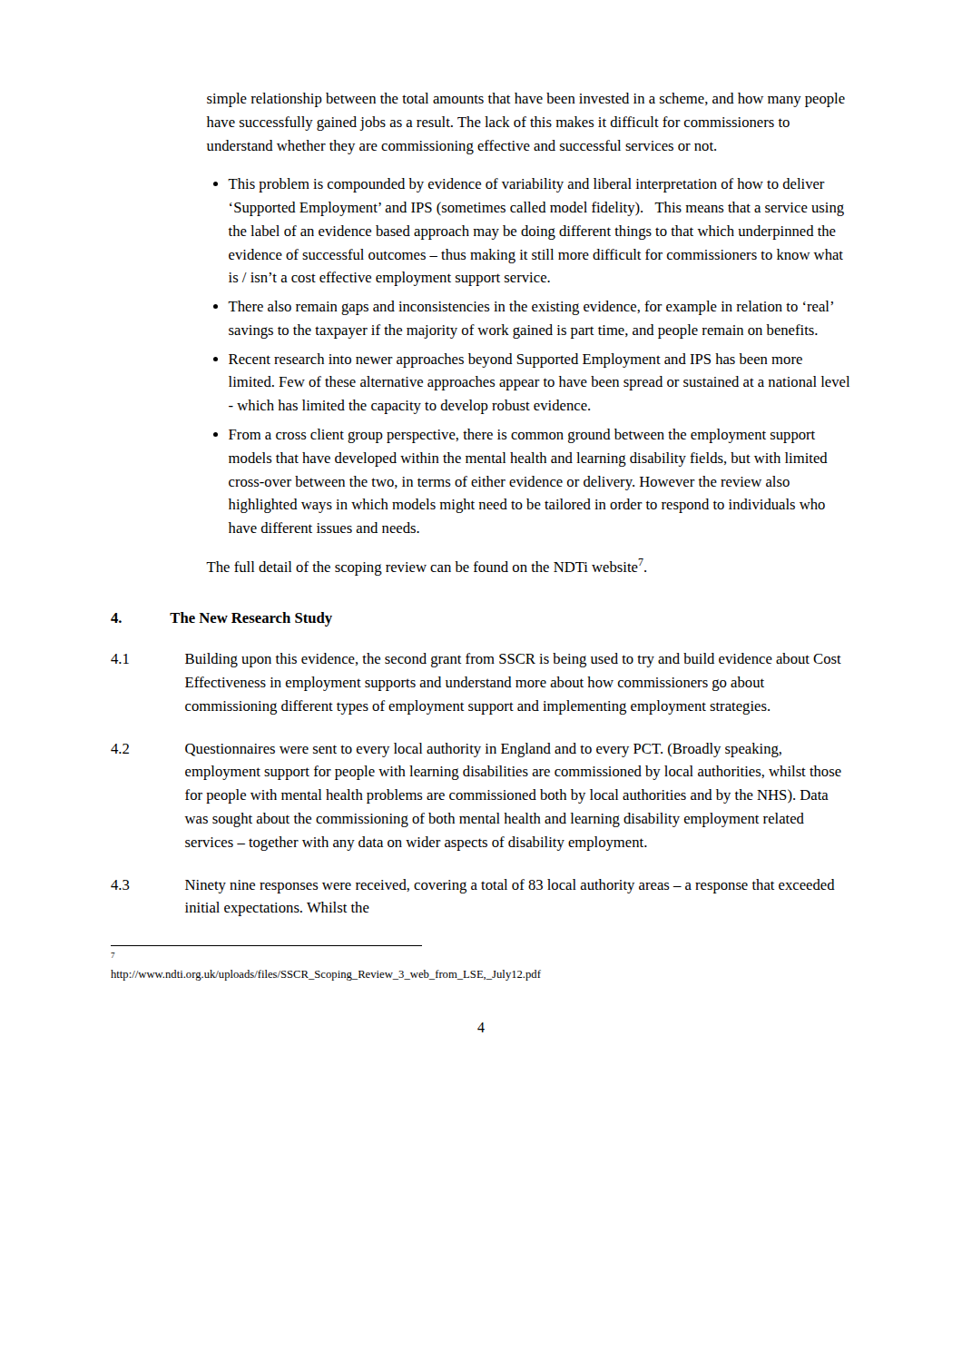simple relationship between the total amounts that have been invested in a scheme, and how many people have successfully gained jobs as a result. The lack of this makes it difficult for commissioners to understand whether they are commissioning effective and successful services or not.
This problem is compounded by evidence of variability and liberal interpretation of how to deliver ‘Supported Employment’ and IPS (sometimes called model fidelity). This means that a service using the label of an evidence based approach may be doing different things to that which underpinned the evidence of successful outcomes – thus making it still more difficult for commissioners to know what is / isn’t a cost effective employment support service.
There also remain gaps and inconsistencies in the existing evidence, for example in relation to ‘real’ savings to the taxpayer if the majority of work gained is part time, and people remain on benefits.
Recent research into newer approaches beyond Supported Employment and IPS has been more limited. Few of these alternative approaches appear to have been spread or sustained at a national level - which has limited the capacity to develop robust evidence.
From a cross client group perspective, there is common ground between the employment support models that have developed within the mental health and learning disability fields, but with limited cross-over between the two, in terms of either evidence or delivery. However the review also highlighted ways in which models might need to be tailored in order to respond to individuals who have different issues and needs.
The full detail of the scoping review can be found on the NDTi website7.
4. The New Research Study
4.1 Building upon this evidence, the second grant from SSCR is being used to try and build evidence about Cost Effectiveness in employment supports and understand more about how commissioners go about commissioning different types of employment support and implementing employment strategies.
4.2 Questionnaires were sent to every local authority in England and to every PCT. (Broadly speaking, employment support for people with learning disabilities are commissioned by local authorities, whilst those for people with mental health problems are commissioned both by local authorities and by the NHS). Data was sought about the commissioning of both mental health and learning disability employment related services – together with any data on wider aspects of disability employment.
4.3 Ninety nine responses were received, covering a total of 83 local authority areas – a response that exceeded initial expectations. Whilst the
7 http://www.ndti.org.uk/uploads/files/SSCR_Scoping_Review_3_web_from_LSE,_July12.pdf
4